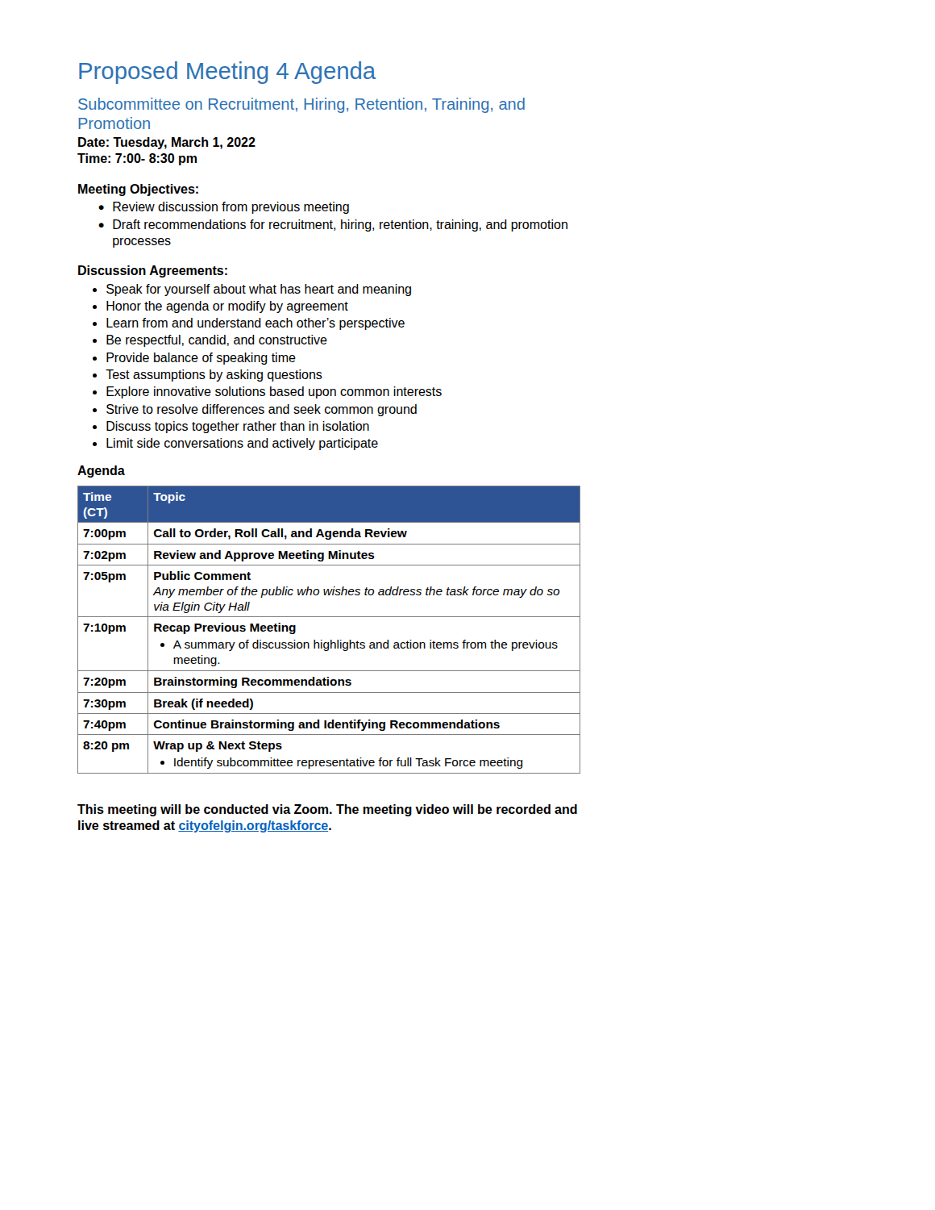Proposed Meeting 4 Agenda
Subcommittee on Recruitment, Hiring, Retention, Training, and Promotion
Date: Tuesday, March 1, 2022
Time: 7:00- 8:30 pm
Meeting Objectives:
Review discussion from previous meeting
Draft recommendations for recruitment, hiring, retention, training, and promotion processes
Discussion Agreements:
Speak for yourself about what has heart and meaning
Honor the agenda or modify by agreement
Learn from and understand each other’s perspective
Be respectful, candid, and constructive
Provide balance of speaking time
Test assumptions by asking questions
Explore innovative solutions based upon common interests
Strive to resolve differences and seek common ground
Discuss topics together rather than in isolation
Limit side conversations and actively participate
Agenda
| Time (CT) | Topic |
| --- | --- |
| 7:00pm | Call to Order, Roll Call, and Agenda Review |
| 7:02pm | Review and Approve Meeting Minutes |
| 7:05pm | Public Comment Any member of the public who wishes to address the task force may do so via Elgin City Hall |
| 7:10pm | Recap Previous Meeting A summary of discussion highlights and action items from the previous meeting. |
| 7:20pm | Brainstorming Recommendations |
| 7:30pm | Break (if needed) |
| 7:40pm | Continue Brainstorming and Identifying Recommendations |
| 8:20 pm | Wrap up & Next Steps Identify subcommittee representative for full Task Force meeting |
This meeting will be conducted via Zoom. The meeting video will be recorded and live streamed at cityofelgin.org/taskforce.